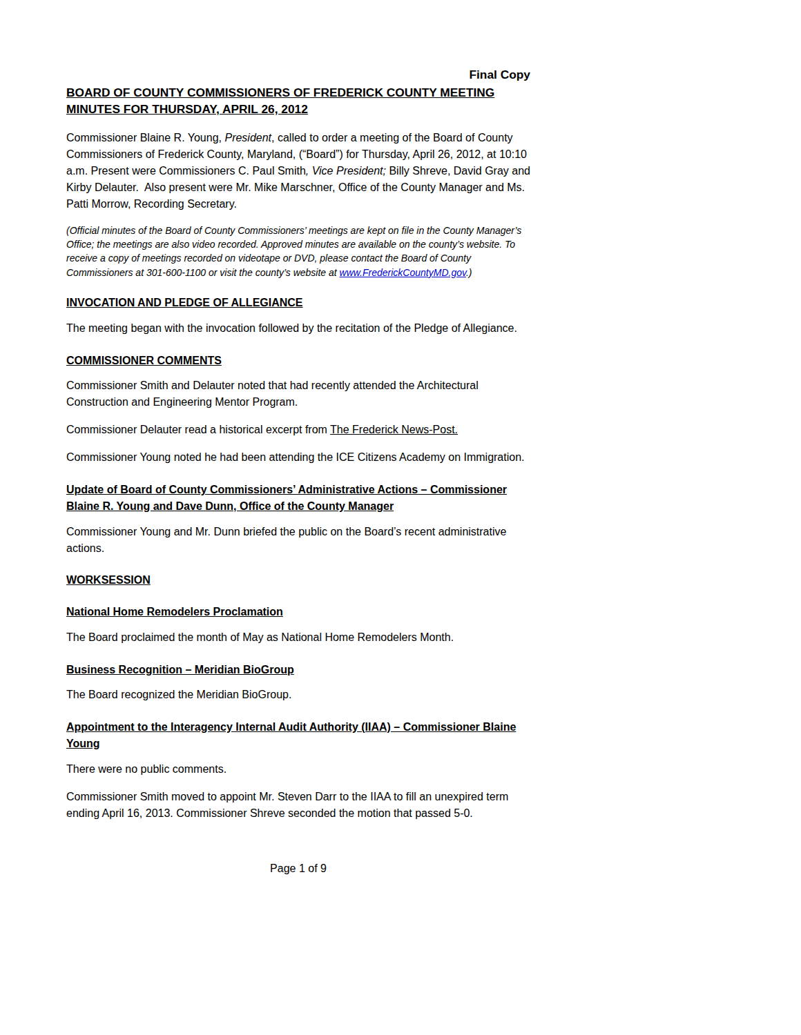Final Copy
BOARD OF COUNTY COMMISSIONERS OF FREDERICK COUNTY MEETING MINUTES FOR THURSDAY, APRIL 26, 2012
Commissioner Blaine R. Young, President, called to order a meeting of the Board of County Commissioners of Frederick County, Maryland, (“Board”) for Thursday, April 26, 2012, at 10:10 a.m. Present were Commissioners C. Paul Smith, Vice President; Billy Shreve, David Gray and Kirby Delauter. Also present were Mr. Mike Marschner, Office of the County Manager and Ms. Patti Morrow, Recording Secretary.
(Official minutes of the Board of County Commissioners’ meetings are kept on file in the County Manager’s Office; the meetings are also video recorded. Approved minutes are available on the county’s website. To receive a copy of meetings recorded on videotape or DVD, please contact the Board of County Commissioners at 301-600-1100 or visit the county’s website at www.FrederickCountyMD.gov.)
INVOCATION AND PLEDGE OF ALLEGIANCE
The meeting began with the invocation followed by the recitation of the Pledge of Allegiance.
COMMISSIONER COMMENTS
Commissioner Smith and Delauter noted that had recently attended the Architectural Construction and Engineering Mentor Program.
Commissioner Delauter read a historical excerpt from The Frederick News-Post.
Commissioner Young noted he had been attending the ICE Citizens Academy on Immigration.
Update of Board of County Commissioners’ Administrative Actions – Commissioner Blaine R. Young and Dave Dunn, Office of the County Manager
Commissioner Young and Mr. Dunn briefed the public on the Board’s recent administrative actions.
WORKSESSION
National Home Remodelers Proclamation
The Board proclaimed the month of May as National Home Remodelers Month.
Business Recognition – Meridian BioGroup
The Board recognized the Meridian BioGroup.
Appointment to the Interagency Internal Audit Authority (IIAA) – Commissioner Blaine Young
There were no public comments.
Commissioner Smith moved to appoint Mr. Steven Darr to the IIAA to fill an unexpired term ending April 16, 2013. Commissioner Shreve seconded the motion that passed 5-0.
Page 1 of 9